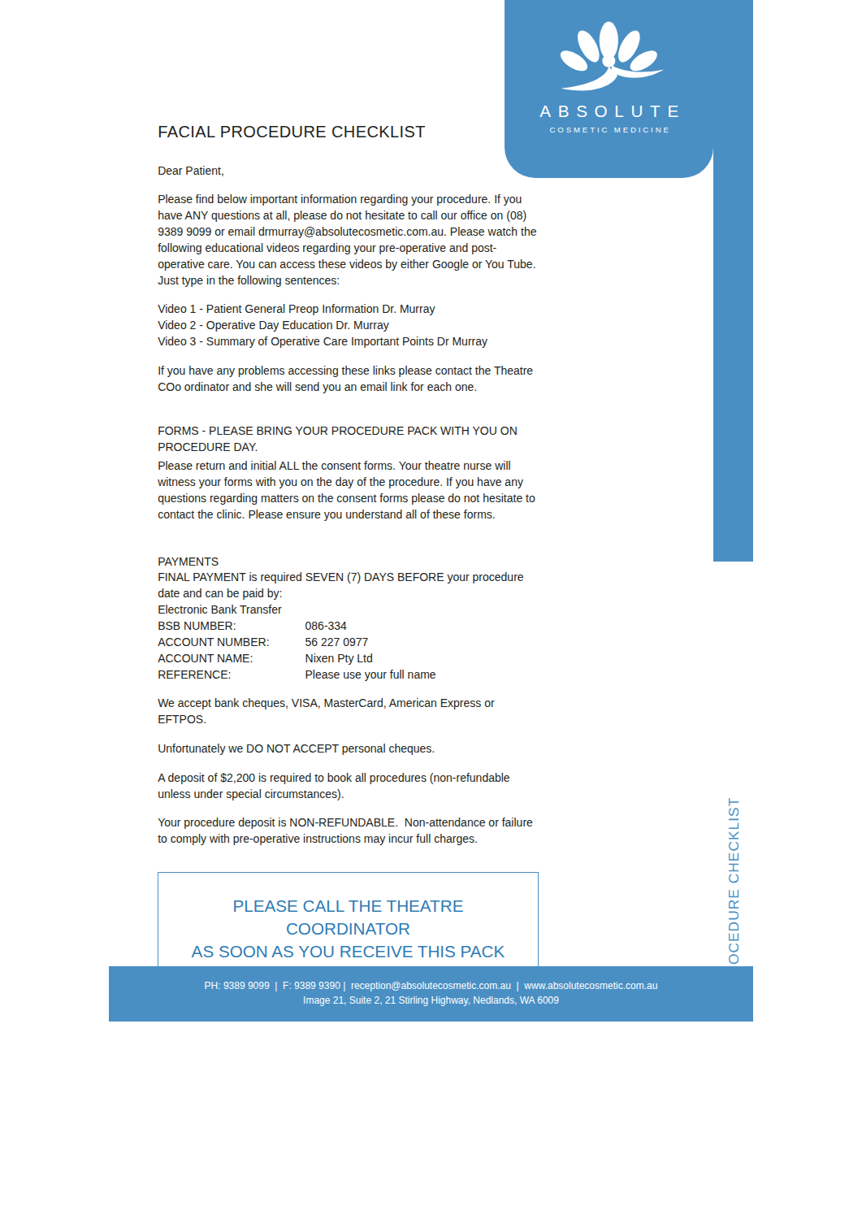FACIAL PROCEDURE CHECKLIST
ABSOLUTE
COSMETIC MEDICINE
FACIAL PROCEDURE CHECKLIST
Dear Patient,
Please find below important information regarding your procedure. If you have ANY questions at all, please do not hesitate to call our office on (08) 9389 9099 or email drmurray@absolutecosmetic.com.au. Please watch the following educational videos regarding your pre-operative and post-operative care. You can access these videos by either Google or You Tube. Just type in the following sentences:
Video 1 - Patient General Preop Information Dr. Murray
Video 2 - Operative Day Education Dr. Murray
Video 3 - Summary of Operative Care Important Points Dr Murray
If you have any problems accessing these links please contact the Theatre COo ordinator and she will send you an email link for each one.
FORMS - PLEASE BRING YOUR PROCEDURE PACK WITH YOU ON PROCEDURE DAY.
Please return and initial ALL the consent forms. Your theatre nurse will witness your forms with you on the day of the procedure. If you have any questions regarding matters on the consent forms please do not hesitate to contact the clinic. Please ensure you understand all of these forms.
PAYMENTS
FINAL PAYMENT is required SEVEN (7) DAYS BEFORE your procedure date and can be paid by:
| Electronic Bank Transfer |
| BSB NUMBER: | 086-334 |
| ACCOUNT NUMBER: | 56 227 0977 |
| ACCOUNT NAME: | Nixen Pty Ltd |
| REFERENCE: | Please use your full name |
We accept bank cheques, VISA, MasterCard, American Express or EFTPOS.
Unfortunately we DO NOT ACCEPT personal cheques.
A deposit of $2,200 is required to book all procedures (non-refundable unless under special circumstances).
Your procedure deposit is NON-REFUNDABLE. Non-attendance or failure to comply with pre-operative instructions may incur full charges.
PLEASE CALL THE THEATRE COORDINATOR
AS SOON AS YOU RECEIVE THIS PACK
(08) 9389 9099
PH: 9389 9099 | F: 9389 9390 | reception@absolutecosmetic.com.au | www.absolutecosmetic.com.au
Image 21, Suite 2, 21 Stirling Highway, Nedlands, WA 6009